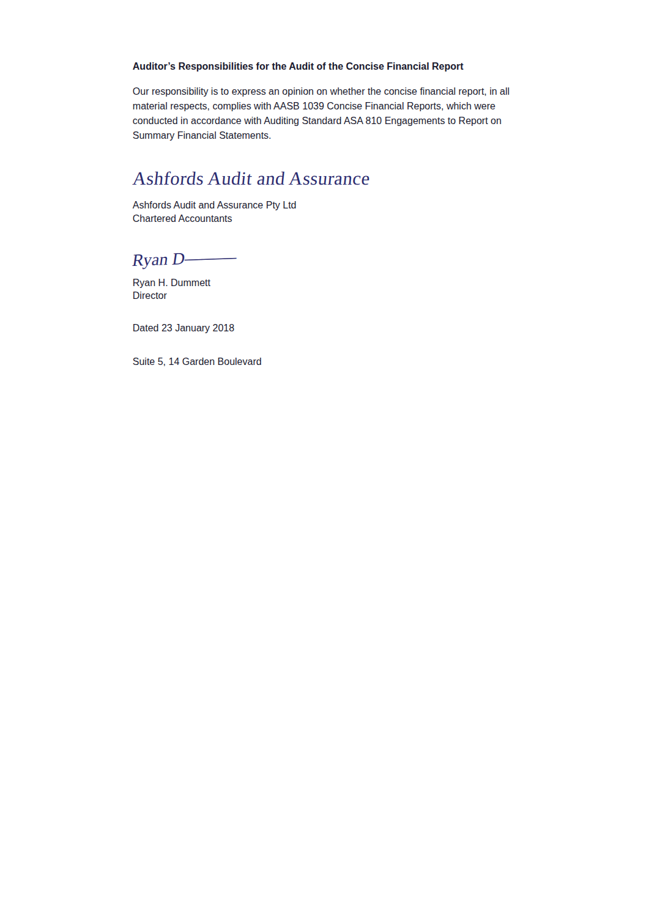Auditor’s Responsibilities for the Audit of the Concise Financial Report
Our responsibility is to express an opinion on whether the concise financial report, in all material respects, complies with AASB 1039 Concise Financial Reports, which were conducted in accordance with Auditing Standard ASA 810 Engagements to Report on Summary Financial Statements.
Ashfords Audit and Assurance
Ashfords Audit and Assurance Pty Ltd Chartered Accountants
Ryan D———
Ryan H. Dummett Director
Dated 23 January 2018
Suite 5, 14 Garden Boulevard